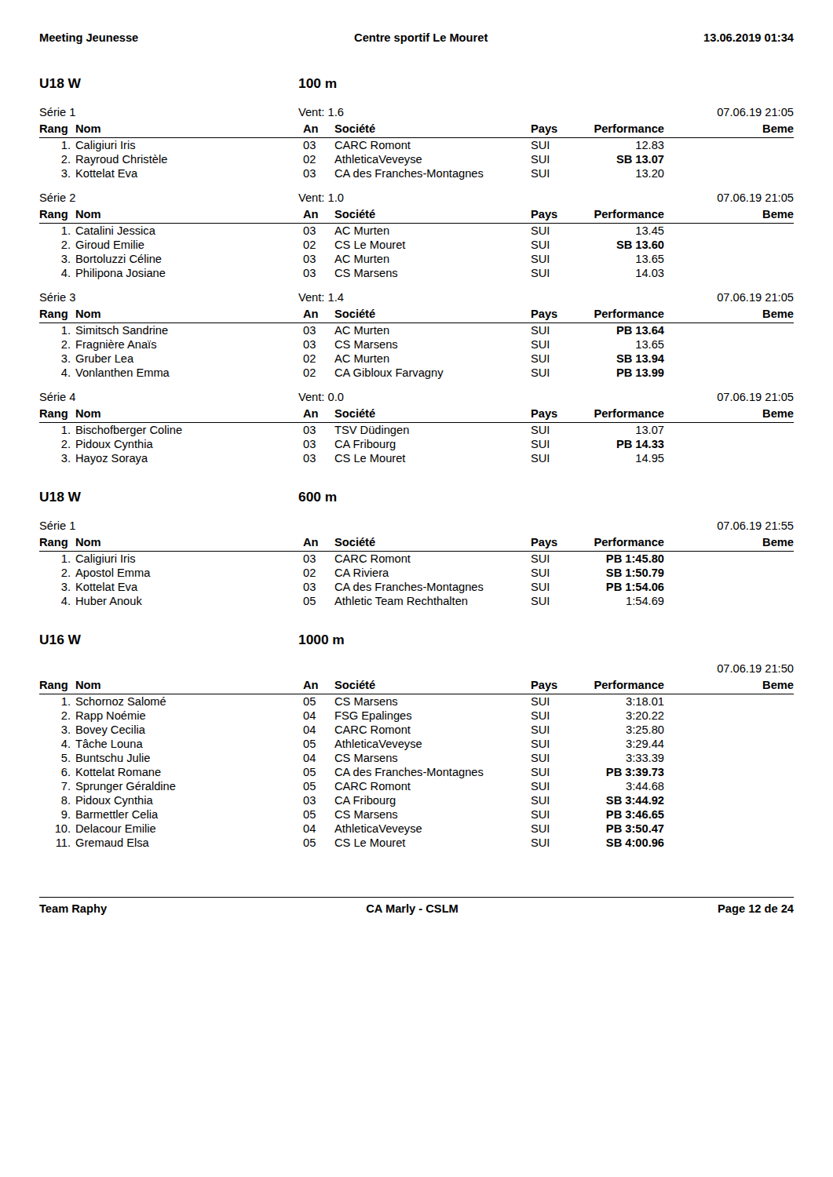Meeting Jeunesse
Centre sportif Le Mouret
13.06.2019 01:34
U18 W
100 m
Série 1
Vent: 1.6
07.06.19 21:05
| Rang | Nom | An | Société | Pays | Performance | Beme |
| --- | --- | --- | --- | --- | --- | --- |
| 1. | Caligiuri Iris | 03 | CARC Romont | SUI | 12.83 | |
| 2. | Rayroud Christèle | 02 | AthleticaVeveyse | SUI | SB 13.07 | |
| 3. | Kottelat Eva | 03 | CA des Franches-Montagnes | SUI | 13.20 | |
Série 2
Vent: 1.0
07.06.19 21:05
| Rang | Nom | An | Société | Pays | Performance | Beme |
| --- | --- | --- | --- | --- | --- | --- |
| 1. | Catalini Jessica | 03 | AC Murten | SUI | 13.45 | |
| 2. | Giroud Emilie | 02 | CS Le Mouret | SUI | SB 13.60 | |
| 3. | Bortoluzzi Céline | 03 | AC Murten | SUI | 13.65 | |
| 4. | Philipona Josiane | 03 | CS Marsens | SUI | 14.03 | |
Série 3
Vent: 1.4
07.06.19 21:05
| Rang | Nom | An | Société | Pays | Performance | Beme |
| --- | --- | --- | --- | --- | --- | --- |
| 1. | Simitsch Sandrine | 03 | AC Murten | SUI | PB 13.64 | |
| 2. | Fragnière Anaïs | 03 | CS Marsens | SUI | 13.65 | |
| 3. | Gruber Lea | 02 | AC Murten | SUI | SB 13.94 | |
| 4. | Vonlanthen Emma | 02 | CA Gibloux Farvagny | SUI | PB 13.99 | |
Série 4
Vent: 0.0
07.06.19 21:05
| Rang | Nom | An | Société | Pays | Performance | Beme |
| --- | --- | --- | --- | --- | --- | --- |
| 1. | Bischofberger Coline | 03 | TSV Düdingen | SUI | 13.07 | |
| 2. | Pidoux Cynthia | 03 | CA Fribourg | SUI | PB 14.33 | |
| 3. | Hayoz Soraya | 03 | CS Le Mouret | SUI | 14.95 | |
U18 W
600 m
Série 1
07.06.19 21:55
| Rang | Nom | An | Société | Pays | Performance | Beme |
| --- | --- | --- | --- | --- | --- | --- |
| 1. | Caligiuri Iris | 03 | CARC Romont | SUI | PB 1:45.80 | |
| 2. | Apostol Emma | 02 | CA Riviera | SUI | SB 1:50.79 | |
| 3. | Kottelat Eva | 03 | CA des Franches-Montagnes | SUI | PB 1:54.06 | |
| 4. | Huber Anouk | 05 | Athletic Team Rechthalten | SUI | 1:54.69 | |
U16 W
1000 m
07.06.19 21:50
| Rang | Nom | An | Société | Pays | Performance | Beme |
| --- | --- | --- | --- | --- | --- | --- |
| 1. | Schornoz Salomé | 05 | CS Marsens | SUI | 3:18.01 | |
| 2. | Rapp Noémie | 04 | FSG Epalinges | SUI | 3:20.22 | |
| 3. | Bovey Cecilia | 04 | CARC Romont | SUI | 3:25.80 | |
| 4. | Tâche Louna | 05 | AthleticaVeveyse | SUI | 3:29.44 | |
| 5. | Buntschu Julie | 04 | CS Marsens | SUI | 3:33.39 | |
| 6. | Kottelat Romane | 05 | CA des Franches-Montagnes | SUI | PB 3:39.73 | |
| 7. | Sprunger Géraldine | 05 | CARC Romont | SUI | 3:44.68 | |
| 8. | Pidoux Cynthia | 03 | CA Fribourg | SUI | SB 3:44.92 | |
| 9. | Barmettler Celia | 05 | CS Marsens | SUI | PB 3:46.65 | |
| 10. | Delacour Emilie | 04 | AthleticaVeveyse | SUI | PB 3:50.47 | |
| 11. | Gremaud Elsa | 05 | CS Le Mouret | SUI | SB 4:00.96 | |
Team Raphy
CA Marly - CSLM
Page 12 de 24